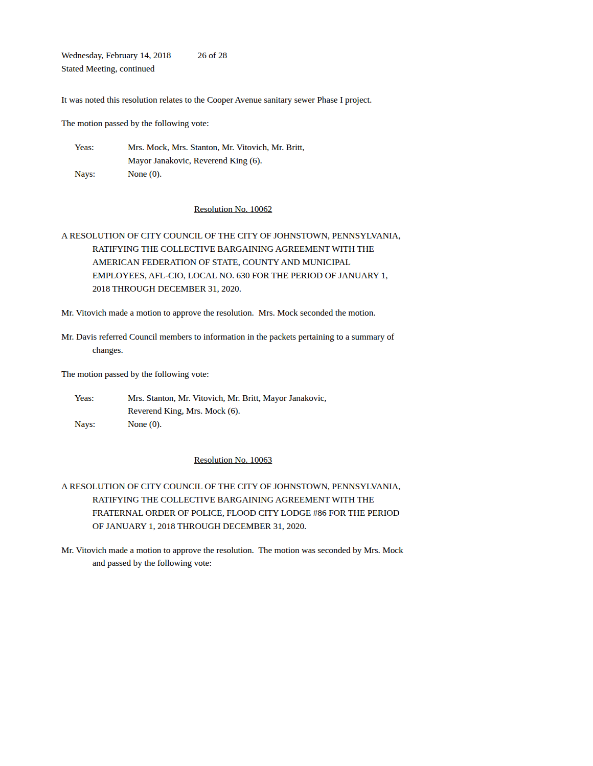Wednesday, February 14, 201826 of 28 Stated Meeting, continued
It was noted this resolution relates to the Cooper Avenue sanitary sewer Phase I project.
The motion passed by the following vote:
Yeas: Mrs. Mock, Mrs. Stanton, Mr. Vitovich, Mr. Britt, Mayor Janakovic, Reverend King (6). Nays: None (0).
Resolution No. 10062
A RESOLUTION OF CITY COUNCIL OF THE CITY OF JOHNSTOWN, PENNSYLVANIA, RATIFYING THE COLLECTIVE BARGAINING AGREEMENT WITH THE AMERICAN FEDERATION OF STATE, COUNTY AND MUNICIPAL EMPLOYEES, AFL-CIO, LOCAL NO. 630 FOR THE PERIOD OF JANUARY 1, 2018 THROUGH DECEMBER 31, 2020.
Mr. Vitovich made a motion to approve the resolution. Mrs. Mock seconded the motion.
Mr. Davis referred Council members to information in the packets pertaining to a summary of changes.
The motion passed by the following vote:
Yeas: Mrs. Stanton, Mr. Vitovich, Mr. Britt, Mayor Janakovic, Reverend King, Mrs. Mock (6). Nays: None (0).
Resolution No. 10063
A RESOLUTION OF CITY COUNCIL OF THE CITY OF JOHNSTOWN, PENNSYLVANIA, RATIFYING THE COLLECTIVE BARGAINING AGREEMENT WITH THE FRATERNAL ORDER OF POLICE, FLOOD CITY LODGE #86 FOR THE PERIOD OF JANUARY 1, 2018 THROUGH DECEMBER 31, 2020.
Mr. Vitovich made a motion to approve the resolution. The motion was seconded by Mrs. Mock and passed by the following vote: